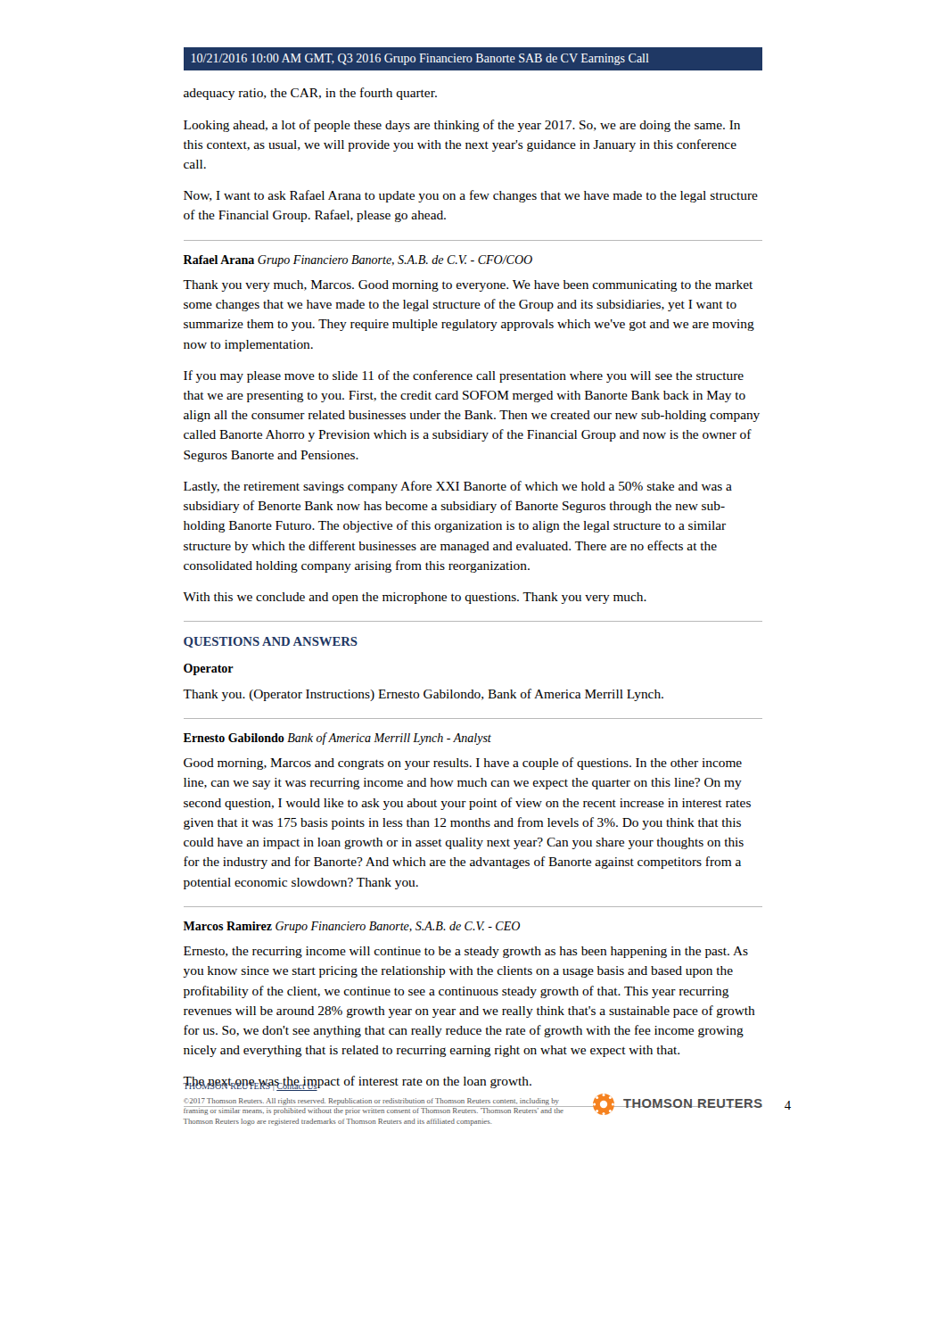10/21/2016 10:00 AM GMT, Q3 2016 Grupo Financiero Banorte SAB de CV Earnings Call
adequacy ratio, the CAR, in the fourth quarter.
Looking ahead, a lot of people these days are thinking of the year 2017. So, we are doing the same. In this context, as usual, we will provide you with the next year's guidance in January in this conference call.
Now, I want to ask Rafael Arana to update you on a few changes that we have made to the legal structure of the Financial Group. Rafael, please go ahead.
Rafael Arana Grupo Financiero Banorte, S.A.B. de C.V. - CFO/COO
Thank you very much, Marcos. Good morning to everyone. We have been communicating to the market some changes that we have made to the legal structure of the Group and its subsidiaries, yet I want to summarize them to you. They require multiple regulatory approvals which we've got and we are moving now to implementation.
If you may please move to slide 11 of the conference call presentation where you will see the structure that we are presenting to you. First, the credit card SOFOM merged with Banorte Bank back in May to align all the consumer related businesses under the Bank. Then we created our new sub-holding company called Banorte Ahorro y Prevision which is a subsidiary of the Financial Group and now is the owner of Seguros Banorte and Pensiones.
Lastly, the retirement savings company Afore XXI Banorte of which we hold a 50% stake and was a subsidiary of Benorte Bank now has become a subsidiary of Banorte Seguros through the new sub-holding Banorte Futuro. The objective of this organization is to align the legal structure to a similar structure by which the different businesses are managed and evaluated. There are no effects at the consolidated holding company arising from this reorganization.
With this we conclude and open the microphone to questions. Thank you very much.
QUESTIONS AND ANSWERS
Operator
Thank you. (Operator Instructions) Ernesto Gabilondo, Bank of America Merrill Lynch.
Ernesto Gabilondo Bank of America Merrill Lynch - Analyst
Good morning, Marcos and congrats on your results. I have a couple of questions. In the other income line, can we say it was recurring income and how much can we expect the quarter on this line? On my second question, I would like to ask you about your point of view on the recent increase in interest rates given that it was 175 basis points in less than 12 months and from levels of 3%. Do you think that this could have an impact in loan growth or in asset quality next year? Can you share your thoughts on this for the industry and for Banorte? And which are the advantages of Banorte against competitors from a potential economic slowdown? Thank you.
Marcos Ramirez Grupo Financiero Banorte, S.A.B. de C.V. - CEO
Ernesto, the recurring income will continue to be a steady growth as has been happening in the past. As you know since we start pricing the relationship with the clients on a usage basis and based upon the profitability of the client, we continue to see a continuous steady growth of that. This year recurring revenues will be around 28% growth year on year and we really think that's a sustainable pace of growth for us. So, we don't see anything that can really reduce the rate of growth with the fee income growing nicely and everything that is related to recurring earning right on what we expect with that.
The next one was the impact of interest rate on the loan growth.
THOMSON REUTERS | Contact Us
©2017 Thomson Reuters. All rights reserved. Republication or redistribution of Thomson Reuters content, including by framing or similar means, is prohibited without the prior written consent of Thomson Reuters. 'Thomson Reuters' and the Thomson Reuters logo are registered trademarks of Thomson Reuters and its affiliated companies.
THOMSON REUTERS
4